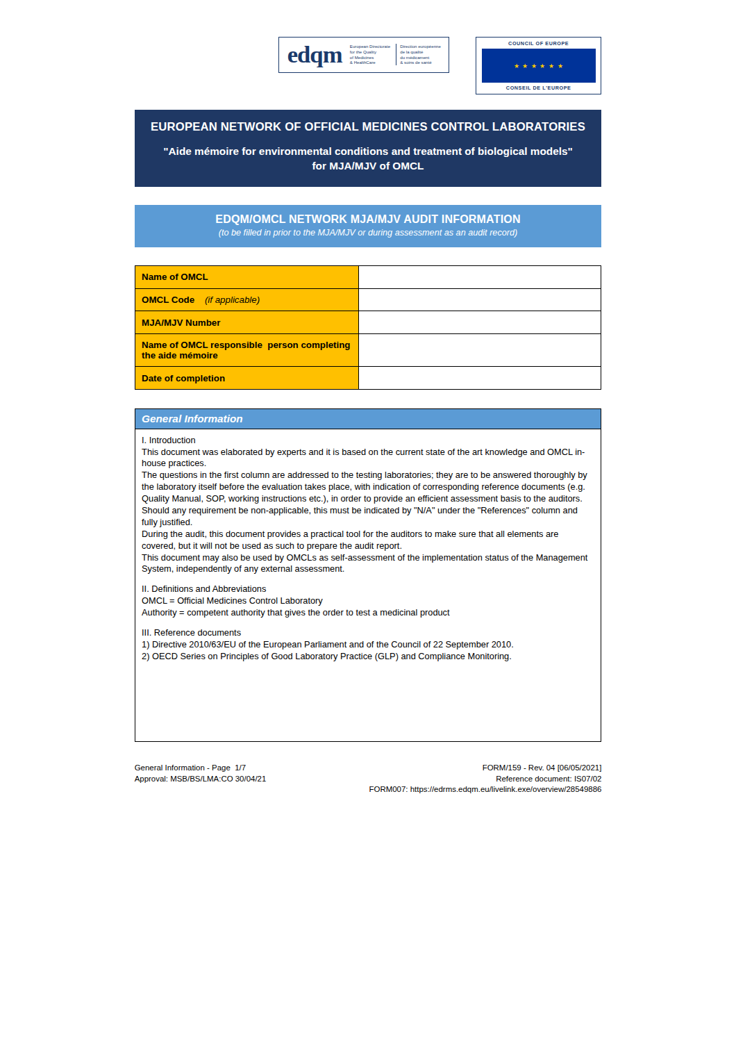edqm
European Directorate
for the Quality
of Medicines
& HealthCare
Direction européenne
de la qualité
du médicament
& soins de santé
COUNCIL OF EUROPE
★ ★ ★ ★ ★ ★
CONSEIL DE L'EUROPE
EUROPEAN NETWORK OF OFFICIAL MEDICINES CONTROL LABORATORIES
"Aide mémoire for environmental conditions and treatment of biological models"
for MJA/MJV of OMCL
EDQM/OMCL NETWORK MJA/MJV AUDIT INFORMATION
(to be filled in prior to the MJA/MJV or during assessment as an audit record)
| Name of OMCL | |
| OMCL Code (if applicable) | |
| MJA/MJV Number | |
| Name of OMCL responsible person completing the aide mémoire | |
| Date of completion | |
General Information
I. Introduction
This document was elaborated by experts and it is based on the current state of the art knowledge and OMCL in-house practices.
The questions in the first column are addressed to the testing laboratories; they are to be answered thoroughly by the laboratory itself before the evaluation takes place, with indication of corresponding reference documents (e.g. Quality Manual, SOP, working instructions etc.), in order to provide an efficient assessment basis to the auditors. Should any requirement be non-applicable, this must be indicated by "N/A" under the "References" column and fully justified.
During the audit, this document provides a practical tool for the auditors to make sure that all elements are covered, but it will not be used as such to prepare the audit report.
This document may also be used by OMCLs as self-assessment of the implementation status of the Management System, independently of any external assessment.
II. Definitions and Abbreviations
OMCL = Official Medicines Control Laboratory
Authority = competent authority that gives the order to test a medicinal product
III. Reference documents
1) Directive 2010/63/EU of the European Parliament and of the Council of 22 September 2010.
2) OECD Series on Principles of Good Laboratory Practice (GLP) and Compliance Monitoring.
General Information - Page 1/7
Approval: MSB/BS/LMA:CO 30/04/21
FORM/159 - Rev. 04 [06/05/2021]
Reference document: IS07/02
FORM007: https://edrms.edqm.eu/livelink.exe/overview/28549886